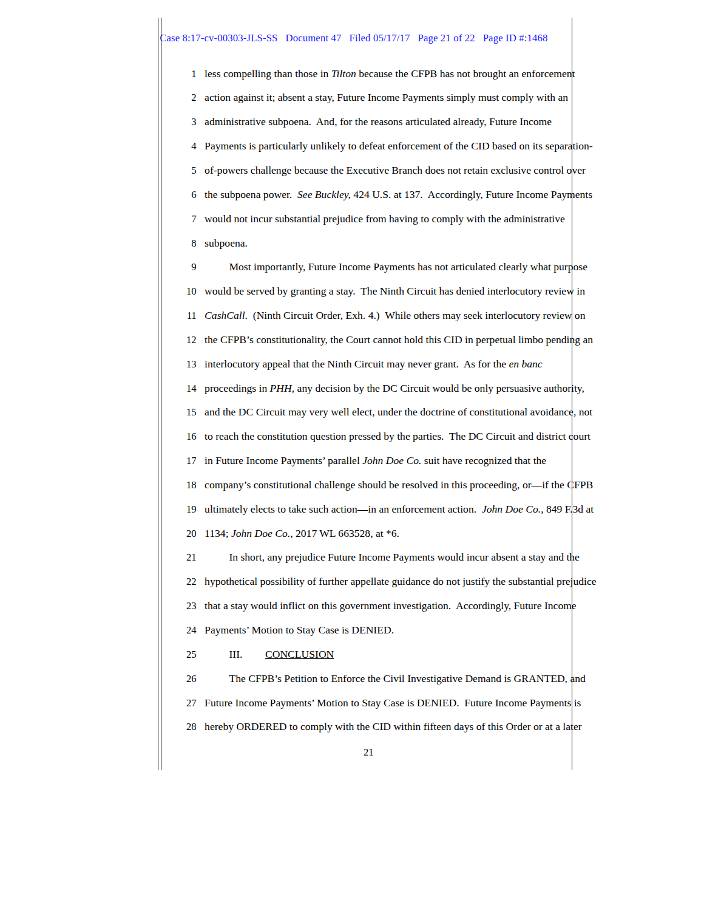Case 8:17-cv-00303-JLS-SS Document 47 Filed 05/17/17 Page 21 of 22 Page ID #:1468
less compelling than those in Tilton because the CFPB has not brought an enforcement
action against it; absent a stay, Future Income Payments simply must comply with an
administrative subpoena. And, for the reasons articulated already, Future Income
Payments is particularly unlikely to defeat enforcement of the CID based on its separation-
of-powers challenge because the Executive Branch does not retain exclusive control over
the subpoena power. See Buckley, 424 U.S. at 137. Accordingly, Future Income Payments
would not incur substantial prejudice from having to comply with the administrative
subpoena.
Most importantly, Future Income Payments has not articulated clearly what purpose
would be served by granting a stay. The Ninth Circuit has denied interlocutory review in
CashCall. (Ninth Circuit Order, Exh. 4.) While others may seek interlocutory review on
the CFPB’s constitutionality, the Court cannot hold this CID in perpetual limbo pending an
interlocutory appeal that the Ninth Circuit may never grant. As for the en banc
proceedings in PHH, any decision by the DC Circuit would be only persuasive authority,
and the DC Circuit may very well elect, under the doctrine of constitutional avoidance, not
to reach the constitution question pressed by the parties. The DC Circuit and district court
in Future Income Payments’ parallel John Doe Co. suit have recognized that the
company’s constitutional challenge should be resolved in this proceeding, or—if the CFPB
ultimately elects to take such action—in an enforcement action. John Doe Co., 849 F.3d at
1134; John Doe Co., 2017 WL 663528, at *6.
In short, any prejudice Future Income Payments would incur absent a stay and the
hypothetical possibility of further appellate guidance do not justify the substantial prejudice
that a stay would inflict on this government investigation. Accordingly, Future Income
Payments’ Motion to Stay Case is DENIED.
III. CONCLUSION
The CFPB’s Petition to Enforce the Civil Investigative Demand is GRANTED, and
Future Income Payments’ Motion to Stay Case is DENIED. Future Income Payments is
hereby ORDERED to comply with the CID within fifteen days of this Order or at a later
21